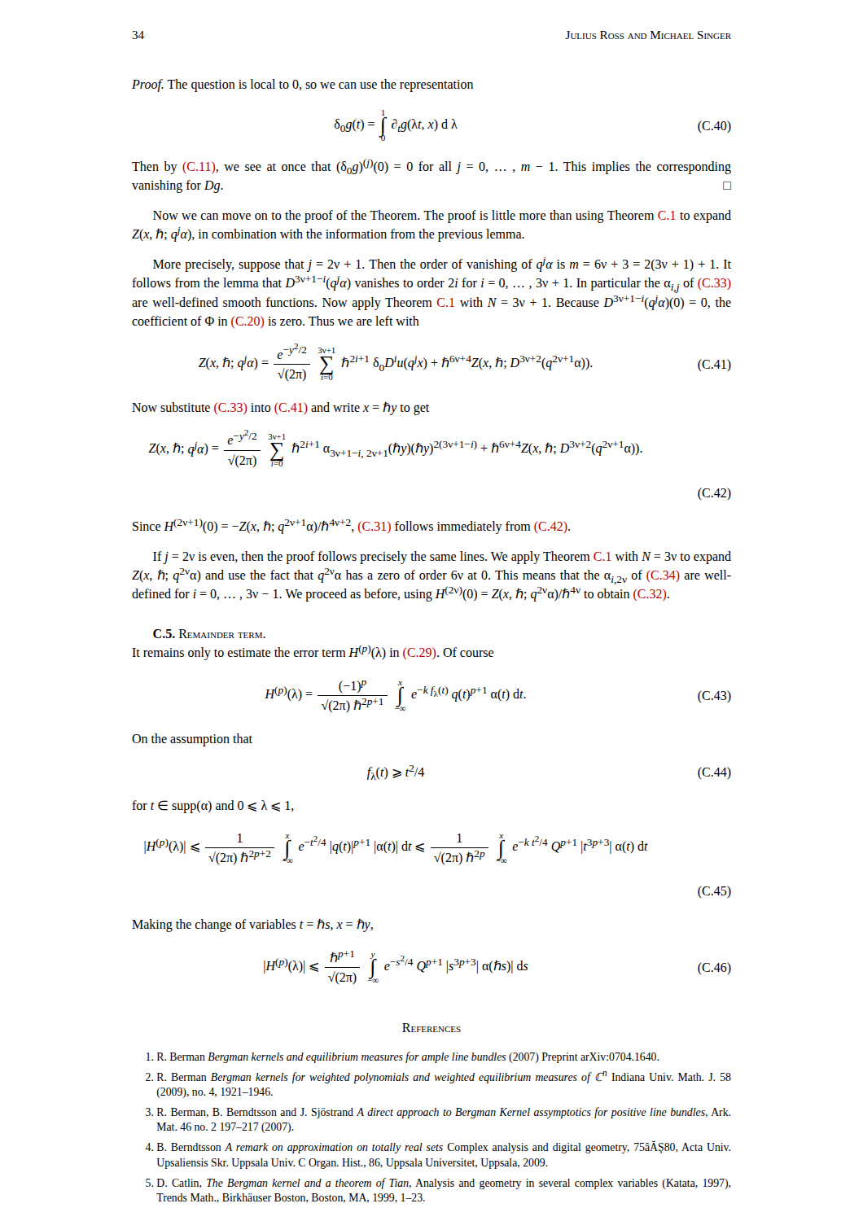34 Julius Ross and Michael Singer
Proof. The question is local to 0, so we can use the representation
δ0g(t) = 1∫0 ∂tg(λt, x) d λ
(C.40)
Then by (C.11), we see at once that (δ0g)(j)(0) = 0 for all j = 0, … , m − 1. This implies the corresponding vanishing for Dg. □
Now we can move on to the proof of the Theorem. The proof is little more than using Theorem C.1 to expand Z(x, ℏ; qjα), in combination with the information from the previous lemma.
More precisely, suppose that j = 2ν + 1. Then the order of vanishing of qjα is m = 6ν + 3 = 2(3ν + 1) + 1. It follows from the lemma that D3ν+1−i(qjα) vanishes to order 2i for i = 0, … , 3ν + 1. In particular the αi,j of (C.33) are well-defined smooth functions. Now apply Theorem C.1 with N = 3ν + 1. Because D3ν+1−i(qjα)(0) = 0, the coefficient of Φ in (C.20) is zero. Thus we are left with
Z(x, ℏ; qjα) = e−y2/2√(2π) 3ν+1∑i=0 ℏ2i+1 δ0Diu(qjx) + ℏ6ν+4Z(x, ℏ; D3ν+2(q2ν+1α)).
(C.41)
Now substitute (C.33) into (C.41) and write x = ℏy to get
Z(x, ℏ; qjα) = e−y2/2√(2π) 3ν+1∑i=0 ℏ2i+1 α3ν+1−i, 2ν+1(ℏy)(ℏy)2(3ν+1−i) + ℏ6ν+4Z(x, ℏ; D3ν+2(q2ν+1α)).
(C.42)
Since H(2ν+1)(0) = −Z(x, ℏ; q2ν+1α)/ℏ4ν+2, (C.31) follows immediately from (C.42).
If j = 2ν is even, then the proof follows precisely the same lines. We apply Theorem C.1 with N = 3ν to expand Z(x, ℏ; q2να) and use the fact that q2να has a zero of order 6ν at 0. This means that the αi,2ν of (C.34) are well-defined for i = 0, … , 3ν − 1. We proceed as before, using H(2ν)(0) = Z(x, ℏ; q2να)/ℏ4ν to obtain (C.32).
C.5. Remainder term.
It remains only to estimate the error term H(p)(λ) in (C.29). Of course
H(p)(λ) = (−1)p√(2π) ℏ2p+1 x∫−∞ e−k fλ(t) q(t)p+1 α(t) dt.
(C.43)
On the assumption that
fλ(t) ⩾ t2/4
(C.44)
for t ∈ supp(α) and 0 ⩽ λ ⩽ 1,
|H(p)(λ)| ⩽ 1√(2π) ℏ2p+2 x∫−∞ e−t2/4 |q(t)|p+1 |α(t)| dt ⩽ 1√(2π) ℏ2p x∫−∞ e−k t2/4 Qp+1 |t3p+3| α(t) dt
(C.45)
Making the change of variables t = ℏs, x = ℏy,
|H(p)(λ)| ⩽ ℏp+1√(2π) y∫−∞ e−s2/4 Qp+1 |s3p+3| α(ℏs)| ds
(C.46)
References
R. Berman Bergman kernels and equilibrium measures for ample line bundles (2007) Preprint arXiv:0704.1640.
R. Berman Bergman kernels for weighted polynomials and weighted equilibrium measures of ℂn Indiana Univ. Math. J. 58 (2009), no. 4, 1921–1946.
R. Berman, B. Berndtsson and J. Sjöstrand A direct approach to Bergman Kernel assymptotics for positive line bundles, Ark. Mat. 46 no. 2 197–217 (2007).
B. Berndtsson A remark on approximation on totally real sets Complex analysis and digital geometry, 75âĂŞ80, Acta Univ. Upsaliensis Skr. Uppsala Univ. C Organ. Hist., 86, Uppsala Universitet, Uppsala, 2009.
D. Catlin, The Bergman kernel and a theorem of Tian, Analysis and geometry in several complex variables (Katata, 1997), Trends Math., Birkhäuser Boston, Boston, MA, 1999, 1–23.